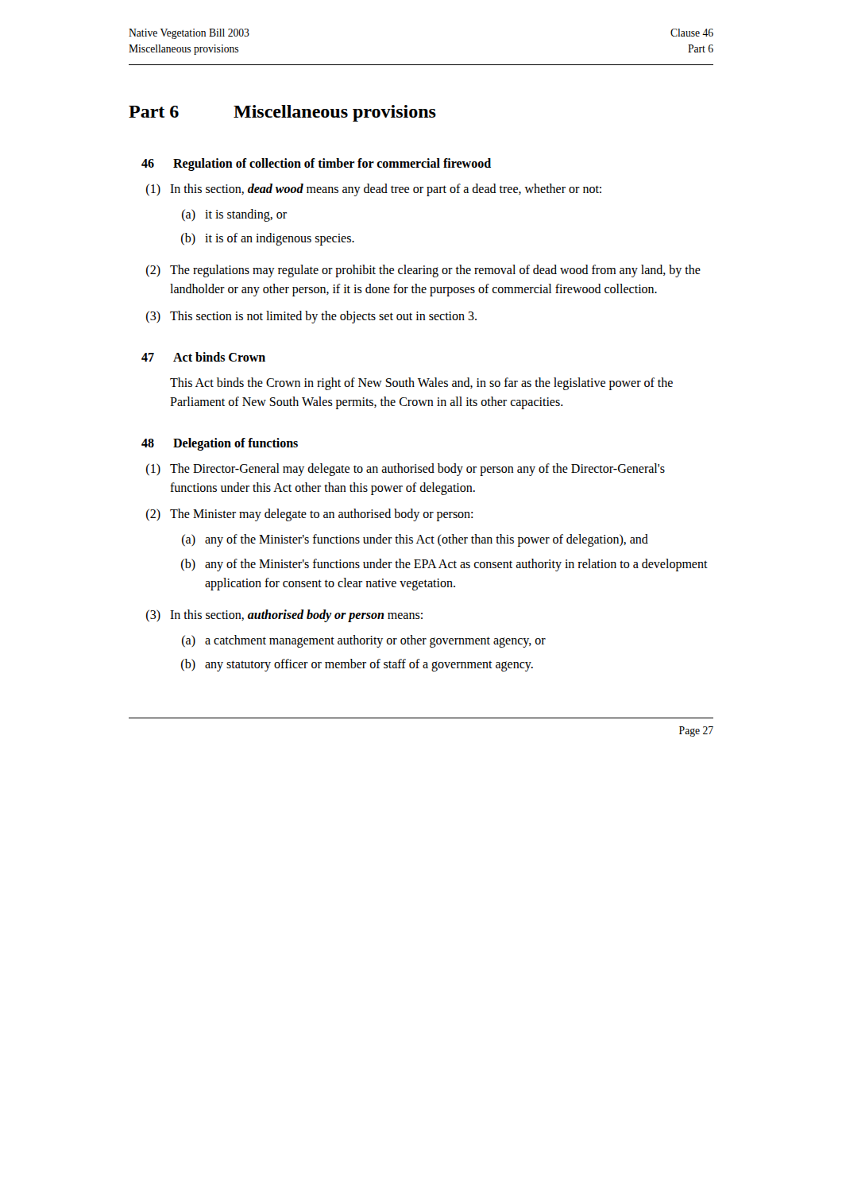Native Vegetation Bill 2003 Miscellaneous provisions
Clause 46 Part 6
Part 6 Miscellaneous provisions
46 Regulation of collection of timber for commercial firewood
(1)
In this section, dead wood means any dead tree or part of a dead tree, whether or not:
(a) it is standing, or
(b) it is of an indigenous species.
(2)
The regulations may regulate or prohibit the clearing or the removal of dead wood from any land, by the landholder or any other person, if it is done for the purposes of commercial firewood collection.
(3)
This section is not limited by the objects set out in section 3.
47 Act binds Crown
This Act binds the Crown in right of New South Wales and, in so far as the legislative power of the Parliament of New South Wales permits, the Crown in all its other capacities.
48 Delegation of functions
(1)
The Director-General may delegate to an authorised body or person any of the Director-General's functions under this Act other than this power of delegation.
(2)
The Minister may delegate to an authorised body or person:
(a) any of the Minister's functions under this Act (other than this power of delegation), and
(b) any of the Minister's functions under the EPA Act as consent authority in relation to a development application for consent to clear native vegetation.
(3)
In this section, authorised body or person means:
(a) a catchment management authority or other government agency, or
(b) any statutory officer or member of staff of a government agency.
Page 27